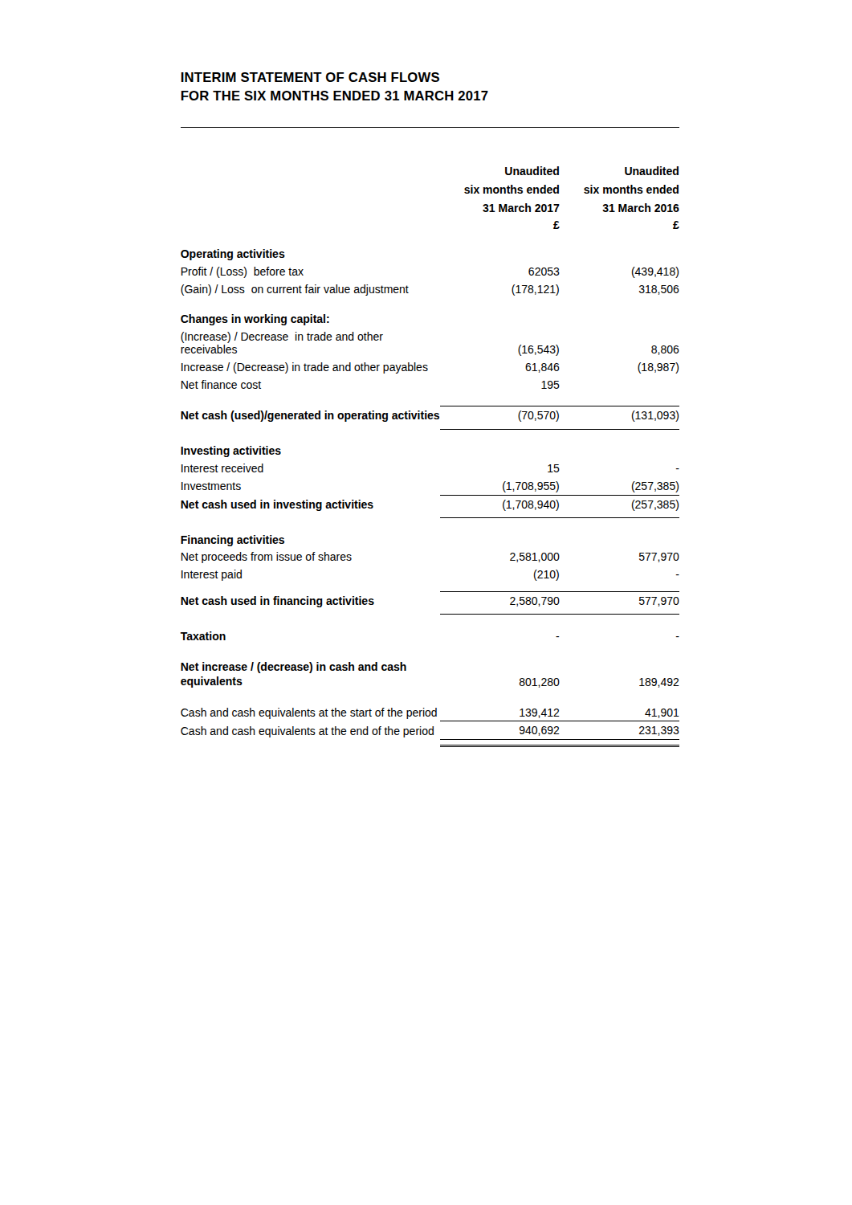INTERIM STATEMENT OF CASH FLOWS
FOR THE SIX MONTHS ENDED 31 MARCH 2017
| | Unaudited | Unaudited |
| --- | --- | --- |
| | six months ended | six months ended |
| | 31 March 2017 | 31 March 2016 |
| | £ | £ |
| Operating activities | | |
| Profit / (Loss) before tax | 62053 | (439,418) |
| (Gain) / Loss on current fair value adjustment | (178,121) | 318,506 |
| Changes in working capital: | | |
| (Increase) / Decrease in trade and other receivables | (16,543) | 8,806 |
| Increase / (Decrease) in trade and other payables | 61,846 | (18,987) |
| Net finance cost | 195 | |
| Net cash (used)/generated in operating activities | (70,570) | (131,093) |
| Investing activities | | |
| Interest received | 15 | - |
| Investments | (1,708,955) | (257,385) |
| Net cash used in investing activities | (1,708,940) | (257,385) |
| Financing activities | | |
| Net proceeds from issue of shares | 2,581,000 | 577,970 |
| Interest paid | (210) | - |
| Net cash used in financing activities | 2,580,790 | 577,970 |
| Taxation | - | - |
| Net increase / (decrease) in cash and cash equivalents | 801,280 | 189,492 |
| Cash and cash equivalents at the start of the period | 139,412 | 41,901 |
| Cash and cash equivalents at the end of the period | 940,692 | 231,393 |